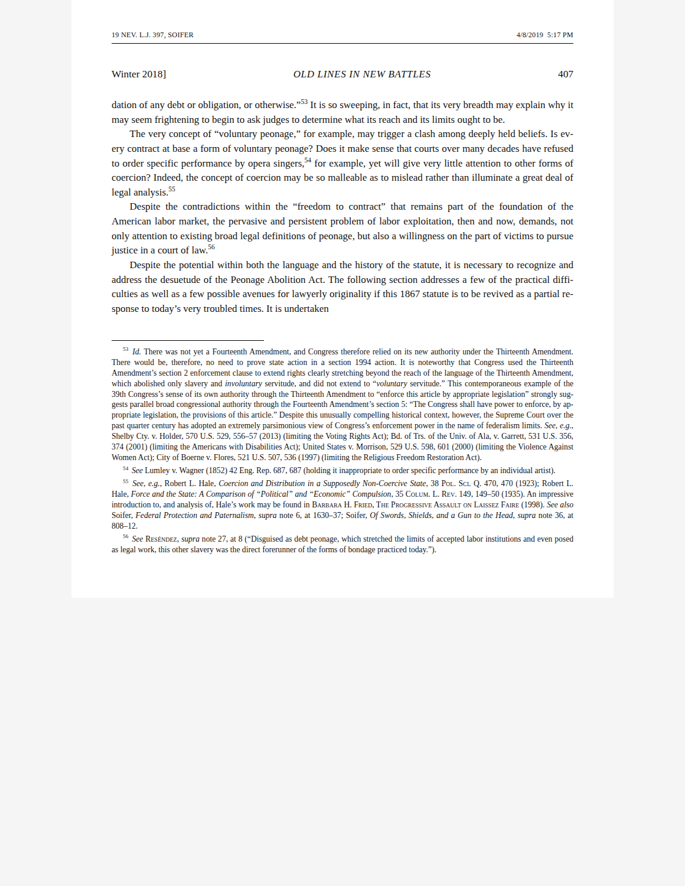19 Nev. L.J. 397, Soifer 4/8/2019 5:17 PM
Winter 2018] OLD LINES IN NEW BATTLES 407
dation of any debt or obligation, or otherwise.”53 It is so sweeping, in fact, that its very breadth may explain why it may seem frightening to begin to ask judges to determine what its reach and its limits ought to be.
The very concept of “voluntary peonage,” for example, may trigger a clash among deeply held beliefs. Is every contract at base a form of voluntary peonage? Does it make sense that courts over many decades have refused to order specific performance by opera singers,54 for example, yet will give very little attention to other forms of coercion? Indeed, the concept of coercion may be so malleable as to mislead rather than illuminate a great deal of legal analysis.55
Despite the contradictions within the “freedom to contract” that remains part of the foundation of the American labor market, the pervasive and persistent problem of labor exploitation, then and now, demands, not only attention to existing broad legal definitions of peonage, but also a willingness on the part of victims to pursue justice in a court of law.56
Despite the potential within both the language and the history of the statute, it is necessary to recognize and address the desuetude of the Peonage Abolition Act. The following section addresses a few of the practical difficulties as well as a few possible avenues for lawyerly originality if this 1867 statute is to be revived as a partial response to today’s very troubled times. It is undertaken
53 Id. There was not yet a Fourteenth Amendment, and Congress therefore relied on its new authority under the Thirteenth Amendment. There would be, therefore, no need to prove state action in a section 1994 action. It is noteworthy that Congress used the Thirteenth Amendment’s section 2 enforcement clause to extend rights clearly stretching beyond the reach of the language of the Thirteenth Amendment, which abolished only slavery and involuntary servitude, and did not extend to “voluntary servitude.” This contemporaneous example of the 39th Congress’s sense of its own authority through the Thirteenth Amendment to “enforce this article by appropriate legislation” strongly suggests parallel broad congressional authority through the Fourteenth Amendment’s section 5: “The Congress shall have power to enforce, by appropriate legislation, the provisions of this article.” Despite this unusually compelling historical context, however, the Supreme Court over the past quarter century has adopted an extremely parsimonious view of Congress’s enforcement power in the name of federalism limits. See, e.g., Shelby Cty. v. Holder, 570 U.S. 529, 556–57 (2013) (limiting the Voting Rights Act); Bd. of Trs. of the Univ. of Ala, v. Garrett, 531 U.S. 356, 374 (2001) (limiting the Americans with Disabilities Act); United States v. Morrison, 529 U.S. 598, 601 (2000) (limiting the Violence Against Women Act); City of Boerne v. Flores, 521 U.S. 507, 536 (1997) (limiting the Religious Freedom Restoration Act).
54 See Lumley v. Wagner (1852) 42 Eng. Rep. 687, 687 (holding it inappropriate to order specific performance by an individual artist).
55 See, e.g., Robert L. Hale, Coercion and Distribution in a Supposedly Non-Coercive State, 38 Pol. Sci. Q. 470, 470 (1923); Robert L. Hale, Force and the State: A Comparison of “Political” and “Economic” Compulsion, 35 Colum. L. Rev. 149, 149–50 (1935). An impressive introduction to, and analysis of, Hale’s work may be found in Barbara H. Fried, The Progressive Assault on Laissez Faire (1998). See also Soifer, Federal Protection and Paternalism, supra note 6, at 1630–37; Soifer, Of Swords, Shields, and a Gun to the Head, supra note 36, at 808–12.
56 See Reséndez, supra note 27, at 8 (“Disguised as debt peonage, which stretched the limits of accepted labor institutions and even posed as legal work, this other slavery was the direct forerunner of the forms of bondage practiced today.”).